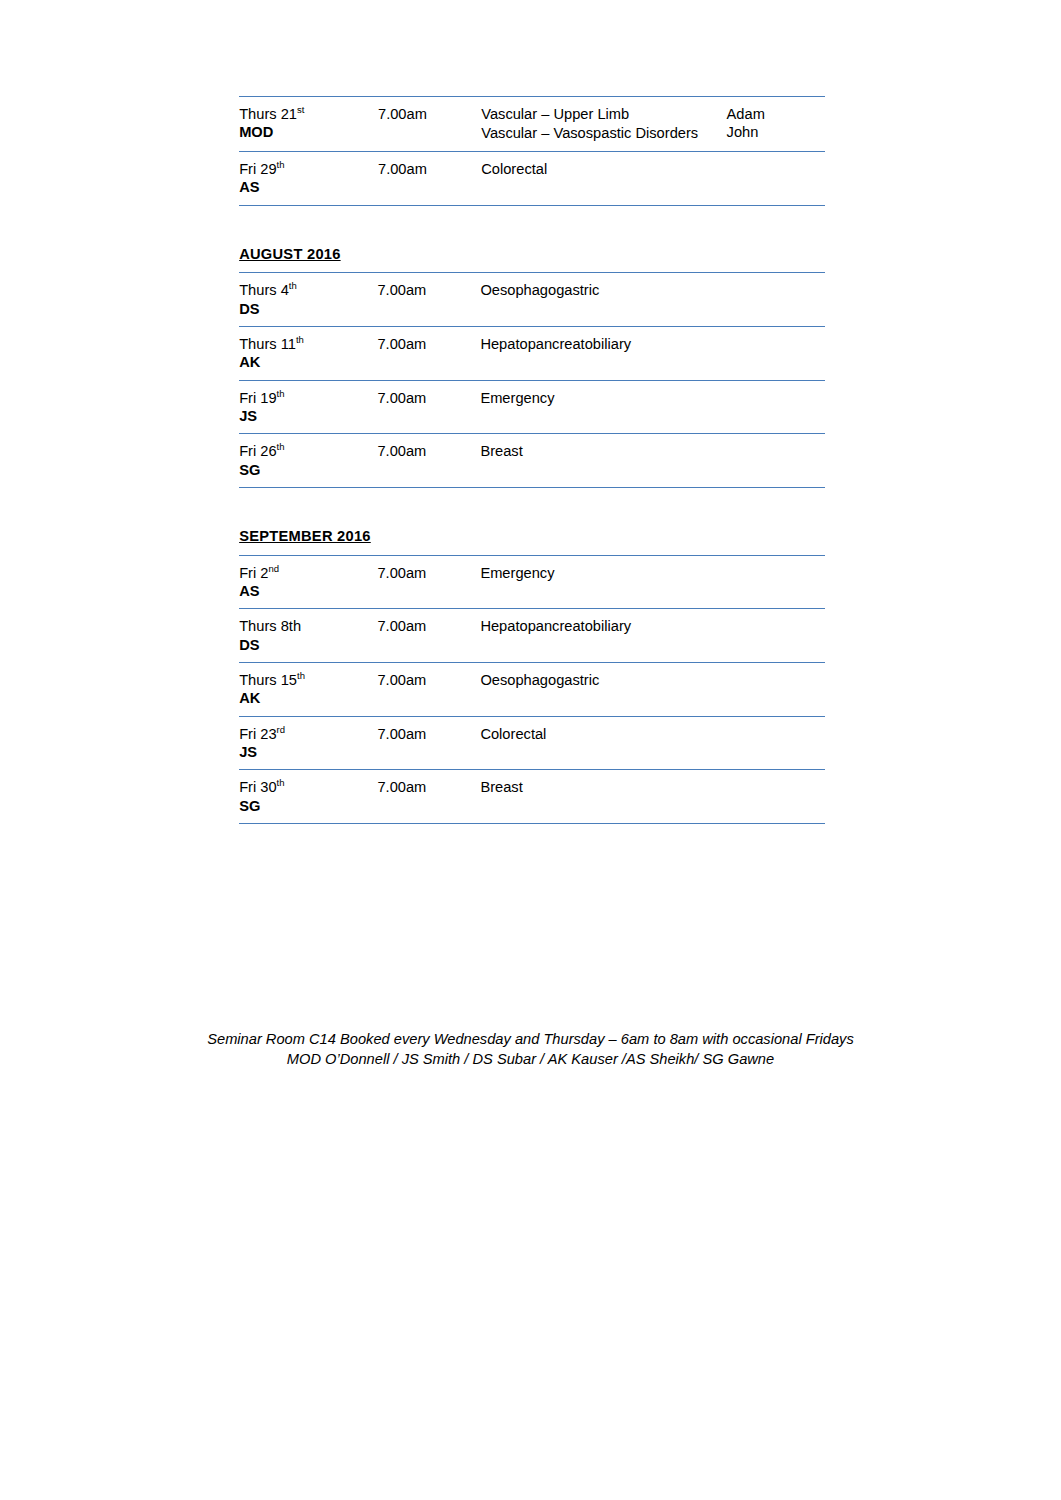| Thurs 21 st MOD | 7.00am | Vascular – Upper Limb Vascular – Vasospastic Disorders | Adam John |
| Fri 29 th AS | 7.00am | Colorectal | |
AUGUST 2016
| Thurs 4 th DS | 7.00am | Oesophagogastric | |
| Thurs 11 th AK | 7.00am | Hepatopancreatobiliary | |
| Fri 19 th JS | 7.00am | Emergency | |
| Fri 26 th SG | 7.00am | Breast | |
SEPTEMBER 2016
| Fri 2 nd AS | 7.00am | Emergency | |
| Thurs 8th DS | 7.00am | Hepatopancreatobiliary | |
| Thurs 15 th AK | 7.00am | Oesophagogastric | |
| Fri 23 rd JS | 7.00am | Colorectal | |
| Fri 30 th SG | 7.00am | Breast | |
Seminar Room C14 Booked every Wednesday and Thursday – 6am to 8am with occasional Fridays
MOD O’Donnell / JS Smith / DS Subar / AK Kauser /AS Sheikh/ SG Gawne